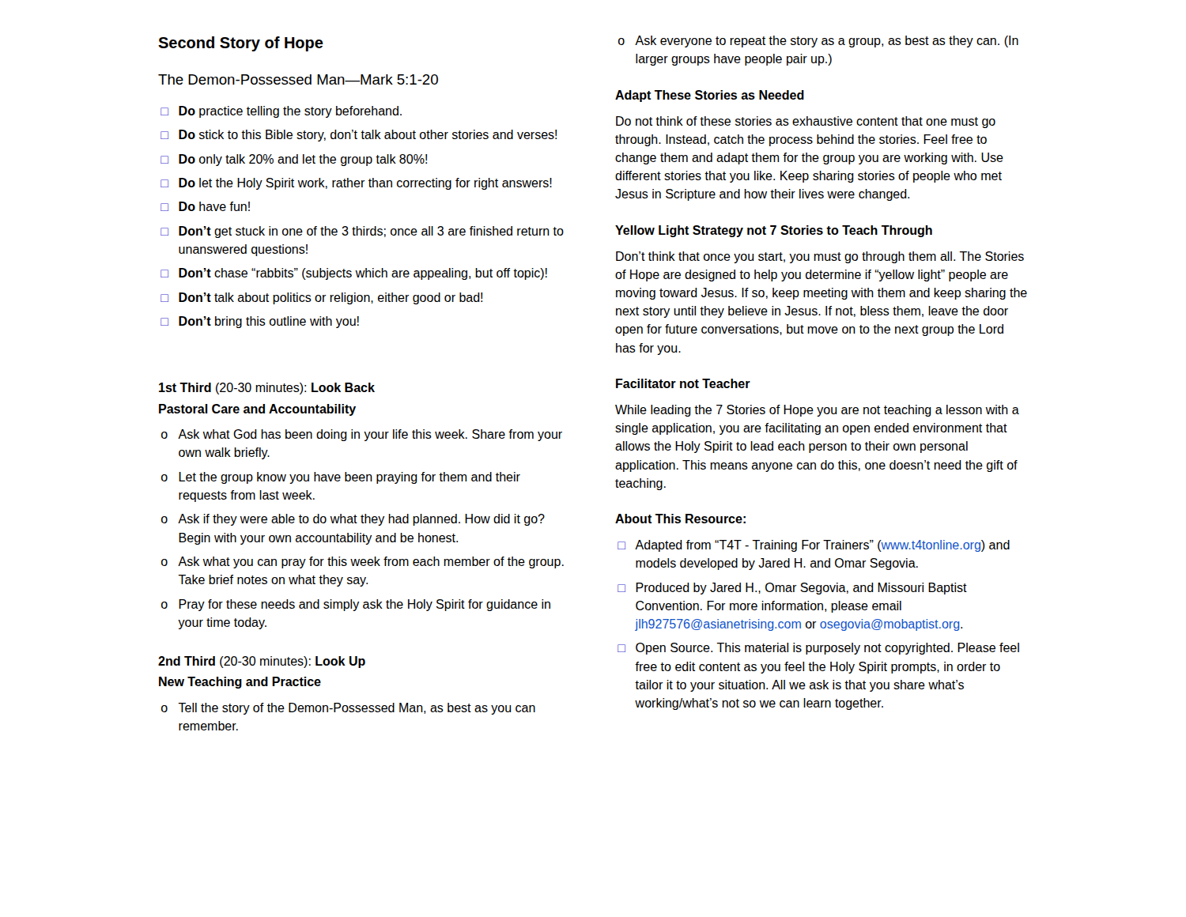Second Story of Hope
The Demon-Possessed Man—Mark 5:1-20
Do practice telling the story beforehand.
Do stick to this Bible story, don’t talk about other stories and verses!
Do only talk 20% and let the group talk 80%!
Do let the Holy Spirit work, rather than correcting for right answers!
Do have fun!
Don’t get stuck in one of the 3 thirds; once all 3 are finished return to unanswered questions!
Don’t chase “rabbits” (subjects which are appealing, but off topic)!
Don’t talk about politics or religion, either good or bad!
Don’t bring this outline with you!
1st Third (20-30 minutes): Look Back
Pastoral Care and Accountability
Ask what God has been doing in your life this week. Share from your own walk briefly.
Let the group know you have been praying for them and their requests from last week.
Ask if they were able to do what they had planned. How did it go? Begin with your own accountability and be honest.
Ask what you can pray for this week from each member of the group. Take brief notes on what they say.
Pray for these needs and simply ask the Holy Spirit for guidance in your time today.
2nd Third (20-30 minutes): Look Up
New Teaching and Practice
Tell the story of the Demon-Possessed Man, as best as you can remember.
Ask everyone to repeat the story as a group, as best as they can. (In larger groups have people pair up.)
Adapt These Stories as Needed
Do not think of these stories as exhaustive content that one must go through. Instead, catch the process behind the stories. Feel free to change them and adapt them for the group you are working with. Use different stories that you like. Keep sharing stories of people who met Jesus in Scripture and how their lives were changed.
Yellow Light Strategy not 7 Stories to Teach Through
Don’t think that once you start, you must go through them all. The Stories of Hope are designed to help you determine if “yellow light” people are moving toward Jesus. If so, keep meeting with them and keep sharing the next story until they believe in Jesus. If not, bless them, leave the door open for future conversations, but move on to the next group the Lord has for you.
Facilitator not Teacher
While leading the 7 Stories of Hope you are not teaching a lesson with a single application, you are facilitating an open ended environment that allows the Holy Spirit to lead each person to their own personal application. This means anyone can do this, one doesn’t need the gift of teaching.
About This Resource:
Adapted from “T4T - Training For Trainers” (www.t4tonline.org) and models developed by Jared H. and Omar Segovia.
Produced by Jared H., Omar Segovia, and Missouri Baptist Convention. For more information, please email jlh927576@asianetrising.com or osegovia@mobaptist.org.
Open Source. This material is purposely not copyrighted. Please feel free to edit content as you feel the Holy Spirit prompts, in order to tailor it to your situation. All we ask is that you share what’s working/what’s not so we can learn together.